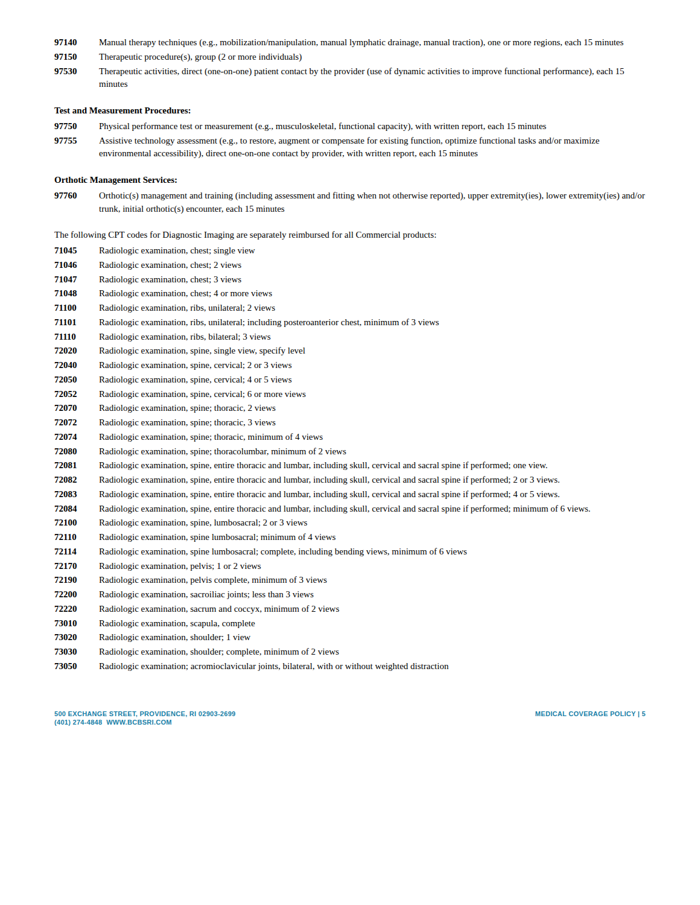97140
Manual therapy techniques (e.g., mobilization/manipulation, manual lymphatic drainage, manual traction), one or more regions, each 15 minutes
97150
Therapeutic procedure(s), group (2 or more individuals)
97530
Therapeutic activities, direct (one-on-one) patient contact by the provider (use of dynamic activities to improve functional performance), each 15 minutes
Test and Measurement Procedures:
97750
Physical performance test or measurement (e.g., musculoskeletal, functional capacity), with written report, each 15 minutes
97755
Assistive technology assessment (e.g., to restore, augment or compensate for existing function, optimize functional tasks and/or maximize environmental accessibility), direct one-on-one contact by provider, with written report, each 15 minutes
Orthotic Management Services:
97760
Orthotic(s) management and training (including assessment and fitting when not otherwise reported), upper extremity(ies), lower extremity(ies) and/or trunk, initial orthotic(s) encounter, each 15 minutes
The following CPT codes for Diagnostic Imaging are separately reimbursed for all Commercial products:
71045
Radiologic examination, chest; single view
71046
Radiologic examination, chest; 2 views
71047
Radiologic examination, chest; 3 views
71048
Radiologic examination, chest; 4 or more views
71100
Radiologic examination, ribs, unilateral; 2 views
71101
Radiologic examination, ribs, unilateral; including posteroanterior chest, minimum of 3 views
71110
Radiologic examination, ribs, bilateral; 3 views
72020
Radiologic examination, spine, single view, specify level
72040
Radiologic examination, spine, cervical; 2 or 3 views
72050
Radiologic examination, spine, cervical; 4 or 5 views
72052
Radiologic examination, spine, cervical; 6 or more views
72070
Radiologic examination, spine; thoracic, 2 views
72072
Radiologic examination, spine; thoracic, 3 views
72074
Radiologic examination, spine; thoracic, minimum of 4 views
72080
Radiologic examination, spine; thoracolumbar, minimum of 2 views
72081
Radiologic examination, spine, entire thoracic and lumbar, including skull, cervical and sacral spine if performed; one view.
72082
Radiologic examination, spine, entire thoracic and lumbar, including skull, cervical and sacral spine if performed; 2 or 3 views.
72083
Radiologic examination, spine, entire thoracic and lumbar, including skull, cervical and sacral spine if performed; 4 or 5 views.
72084
Radiologic examination, spine, entire thoracic and lumbar, including skull, cervical and sacral spine if performed; minimum of 6 views.
72100
Radiologic examination, spine, lumbosacral; 2 or 3 views
72110
Radiologic examination, spine lumbosacral; minimum of 4 views
72114
Radiologic examination, spine lumbosacral; complete, including bending views, minimum of 6 views
72170
Radiologic examination, pelvis; 1 or 2 views
72190
Radiologic examination, pelvis complete, minimum of 3 views
72200
Radiologic examination, sacroiliac joints; less than 3 views
72220
Radiologic examination, sacrum and coccyx, minimum of 2 views
73010
Radiologic examination, scapula, complete
73020
Radiologic examination, shoulder; 1 view
73030
Radiologic examination, shoulder; complete, minimum of 2 views
73050
Radiologic examination; acromioclavicular joints, bilateral, with or without weighted distraction
500 EXCHANGE STREET, PROVIDENCE, RI 02903-2699
(401) 274-4848 WWW.BCBSRI.COM
MEDICAL COVERAGE POLICY | 5